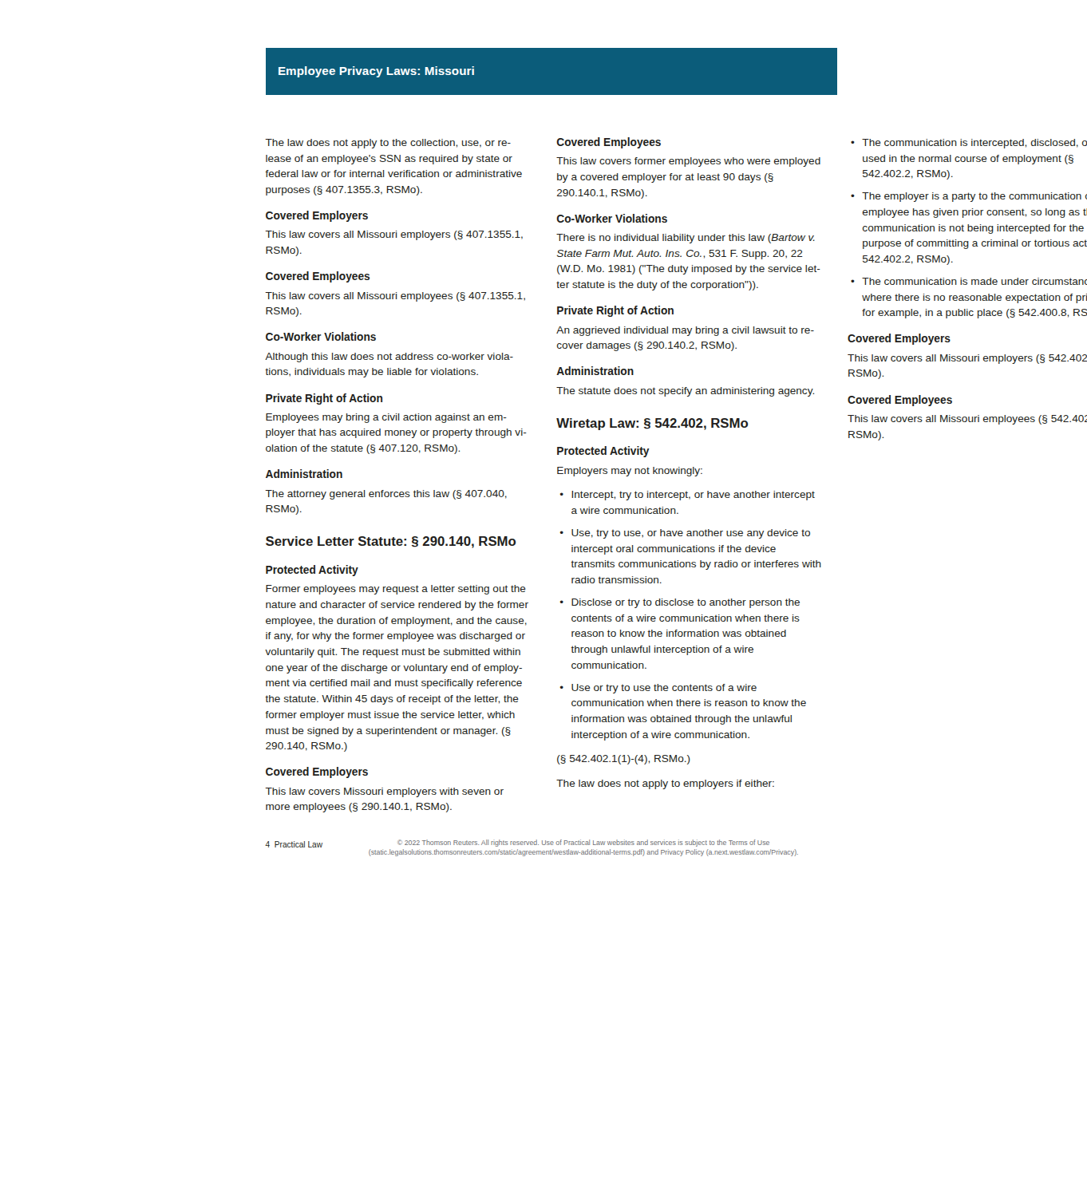Employee Privacy Laws: Missouri
The law does not apply to the collection, use, or release of an employee's SSN as required by state or federal law or for internal verification or administrative purposes (§ 407.1355.3, RSMo).
Covered Employers
This law covers all Missouri employers (§ 407.1355.1, RSMo).
Covered Employees
This law covers all Missouri employees (§ 407.1355.1, RSMo).
Co-Worker Violations
Although this law does not address co-worker violations, individuals may be liable for violations.
Private Right of Action
Employees may bring a civil action against an employer that has acquired money or property through violation of the statute (§ 407.120, RSMo).
Administration
The attorney general enforces this law (§ 407.040, RSMo).
Service Letter Statute: § 290.140, RSMo
Protected Activity
Former employees may request a letter setting out the nature and character of service rendered by the former employee, the duration of employment, and the cause, if any, for why the former employee was discharged or voluntarily quit. The request must be submitted within one year of the discharge or voluntary end of employment via certified mail and must specifically reference the statute. Within 45 days of receipt of the letter, the former employer must issue the service letter, which must be signed by a superintendent or manager. (§ 290.140, RSMo.)
Covered Employers
This law covers Missouri employers with seven or more employees (§ 290.140.1, RSMo).
Covered Employees
This law covers former employees who were employed by a covered employer for at least 90 days (§ 290.140.1, RSMo).
Co-Worker Violations
There is no individual liability under this law (Bartow v. State Farm Mut. Auto. Ins. Co., 531 F. Supp. 20, 22 (W.D. Mo. 1981) ("The duty imposed by the service letter statute is the duty of the corporation")).
Private Right of Action
An aggrieved individual may bring a civil lawsuit to recover damages (§ 290.140.2, RSMo).
Administration
The statute does not specify an administering agency.
Wiretap Law: § 542.402, RSMo
Protected Activity
Employers may not knowingly:
Intercept, try to intercept, or have another intercept a wire communication.
Use, try to use, or have another use any device to intercept oral communications if the device transmits communications by radio or interferes with radio transmission.
Disclose or try to disclose to another person the contents of a wire communication when there is reason to know the information was obtained through unlawful interception of a wire communication.
Use or try to use the contents of a wire communication when there is reason to know the information was obtained through the unlawful interception of a wire communication.
(§ 542.402.1(1)-(4), RSMo.)
The law does not apply to employers if either:
The communication is intercepted, disclosed, or used in the normal course of employment (§ 542.402.2, RSMo).
The employer is a party to the communication or the employee has given prior consent, so long as the communication is not being intercepted for the purpose of committing a criminal or tortious act (§ 542.402.2, RSMo).
The communication is made under circumstances where there is no reasonable expectation of privacy, for example, in a public place (§ 542.400.8, RSMo).
Covered Employers
This law covers all Missouri employers (§ 542.402.1, RSMo).
Covered Employees
This law covers all Missouri employees (§ 542.402.1, RSMo).
4 Practical Law
© 2022 Thomson Reuters. All rights reserved. Use of Practical Law websites and services is subject to the Terms of Use
(static.legalsolutions.thomsonreuters.com/static/agreement/westlaw-additional-terms.pdf) and Privacy Policy (a.next.westlaw.com/Privacy).